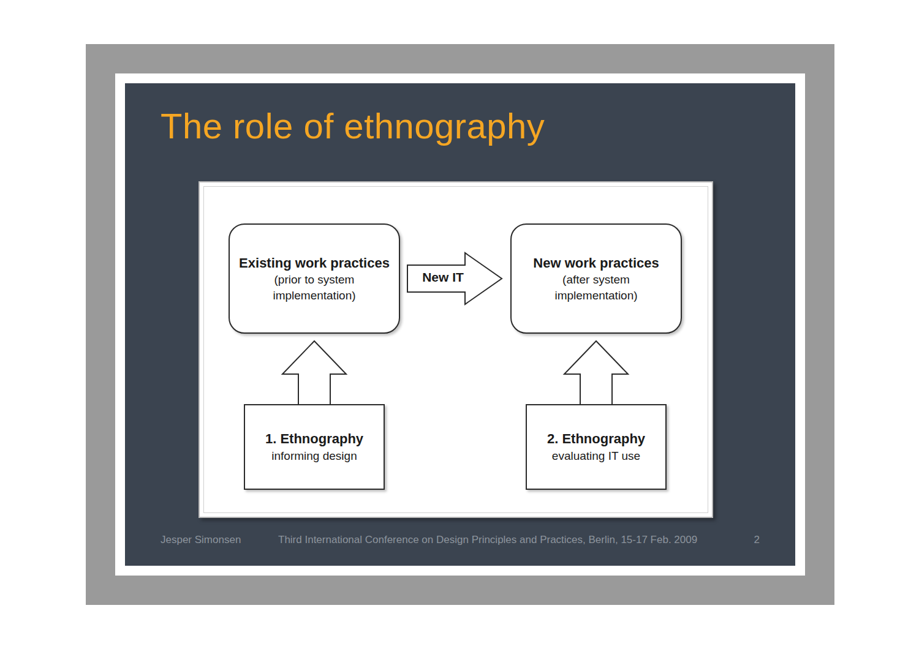The role of ethnography
Existing work practices
(prior to system
implementation)
New work practices
(after system
implementation)
New IT
1. Ethnography
informing design
2. Ethnography
evaluating IT use
Jesper Simonsen Third International Conference on Design Principles and Practices, Berlin, 15-17 Feb. 2009 2